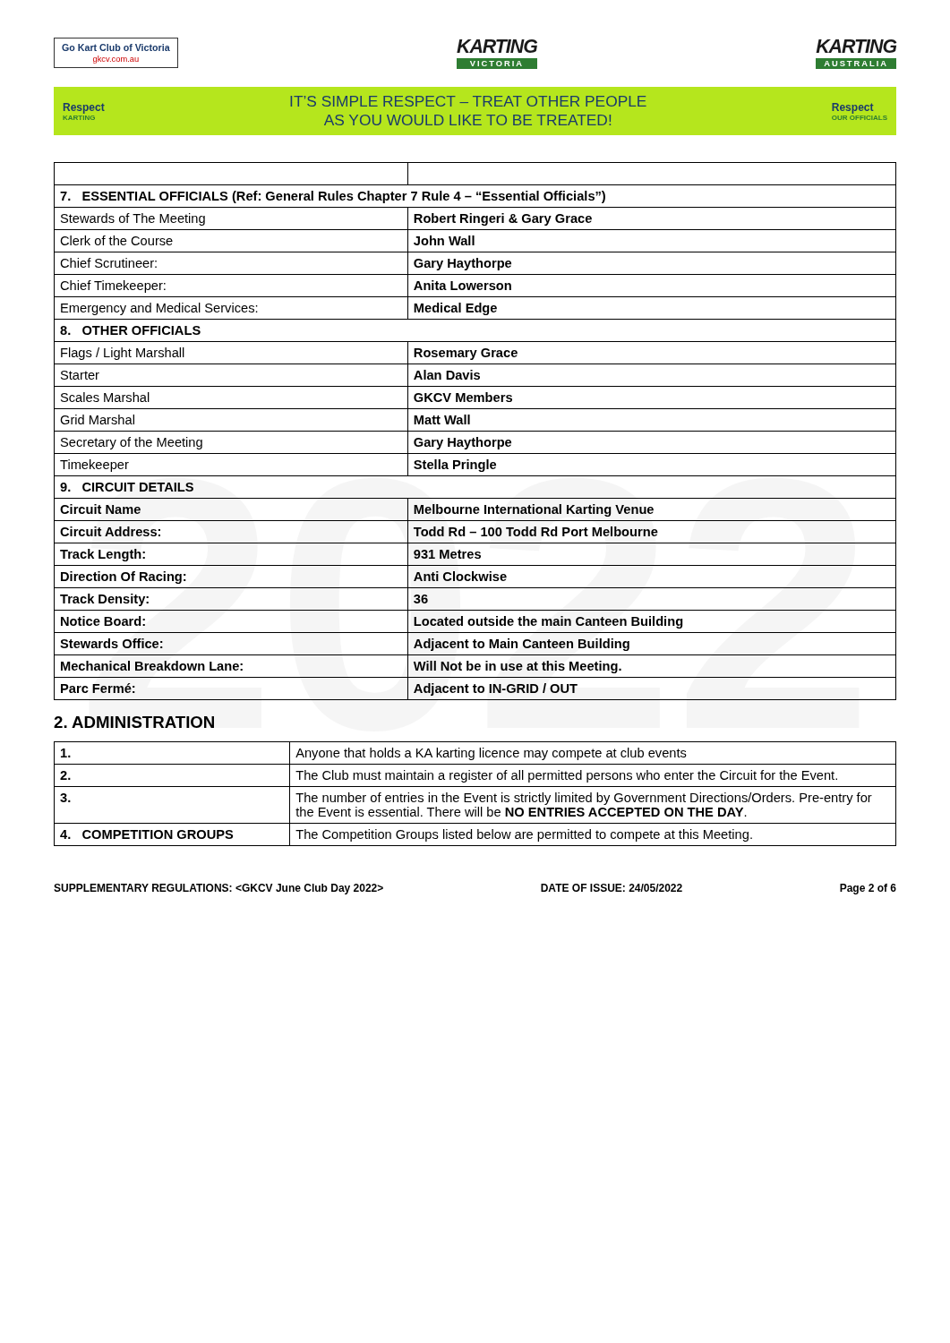2022
Go Kart Club of Victoria
gkcv.com.au
KARTINGVICTORIA
KARTINGAUSTRALIA
RespectKARTING
IT’S SIMPLE RESPECT – TREAT OTHER PEOPLE
AS YOU WOULD LIKE TO BE TREATED!
RespectOUR OFFICIALS
| 7. ESSENTIAL OFFICIALS (Ref: General Rules Chapter 7 Rule 4 – “Essential Officials”) |
| Stewards of The Meeting | Robert Ringeri & Gary Grace |
| Clerk of the Course | John Wall |
| Chief Scrutineer: | Gary Haythorpe |
| Chief Timekeeper: | Anita Lowerson |
| Emergency and Medical Services: | Medical Edge |
| 8. OTHER OFFICIALS |
| Flags / Light Marshall | Rosemary Grace |
| Starter | Alan Davis |
| Scales Marshal | GKCV Members |
| Grid Marshal | Matt Wall |
| Secretary of the Meeting | Gary Haythorpe |
| Timekeeper | Stella Pringle |
| 9. CIRCUIT DETAILS |
| Circuit Name | Melbourne International Karting Venue |
| Circuit Address: | Todd Rd – 100 Todd Rd Port Melbourne |
| Track Length: | 931 Metres |
| Direction Of Racing: | Anti Clockwise |
| Track Density: | 36 |
| Notice Board: | Located outside the main Canteen Building |
| Stewards Office: | Adjacent to Main Canteen Building |
| Mechanical Breakdown Lane: | Will Not be in use at this Meeting. |
| Parc Fermé: | Adjacent to IN-GRID / OUT |
2. ADMINISTRATION
| 1. | Anyone that holds a KA karting licence may compete at club events |
| 2. | The Club must maintain a register of all permitted persons who enter the Circuit for the Event. |
| 3. | The number of entries in the Event is strictly limited by Government Directions/Orders. Pre-entry for the Event is essential. There will be NO ENTRIES ACCEPTED ON THE DAY . |
| 4. COMPETITION GROUPS | The Competition Groups listed below are permitted to compete at this Meeting. |
SUPPLEMENTARY REGULATIONS: <GKCV June Club Day 2022>
DATE OF ISSUE: 24/05/2022
Page 2 of 6